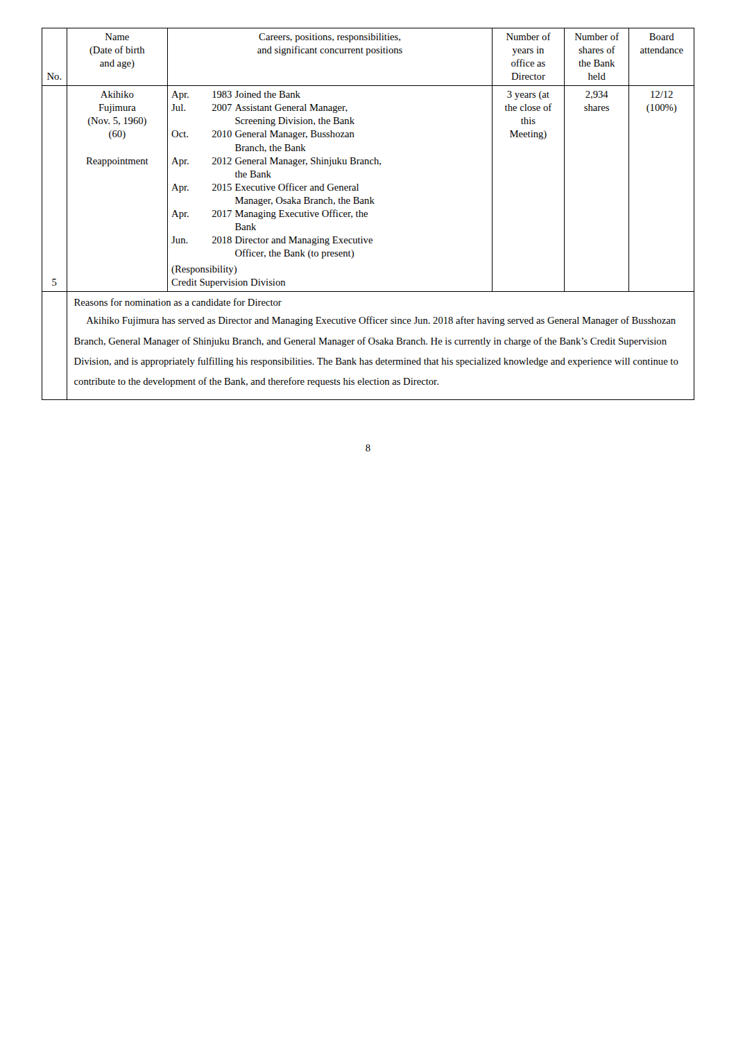| No. | Name (Date of birth and age) | Careers, positions, responsibilities, and significant concurrent positions | Number of years in office as Director | Number of shares of the Bank held | Board attendance |
| --- | --- | --- | --- | --- | --- |
| 5 | Akihiko Fujimura (Nov. 5, 1960) (60) Reappointment | / Apr. / 1983 / Joined the Bank / / Jul. / 2007 / Assistant General Manager, Screening Division, the Bank / / Oct. / 2010 / General Manager, Busshozan Branch, the Bank / / Apr. / 2012 / General Manager, Shinjuku Branch, the Bank / / Apr. / 2015 / Executive Officer and General Manager, Osaka Branch, the Bank / / Apr. / 2017 / Managing Executive Officer, the Bank / / Jun. / 2018 / Director and Managing Executive Officer, the Bank (to present) / (Responsibility) Credit Supervision Division | 3 years (at the close of this Meeting) | 2,934 shares | 12/12 (100%) |
| | Reasons for nomination as a candidate for Director Akihiko Fujimura has served as Director and Managing Executive Officer since Jun. 2018 after having served as General Manager of Busshozan Branch, General Manager of Shinjuku Branch, and General Manager of Osaka Branch. He is currently in charge of the Bank’s Credit Supervision Division, and is appropriately fulfilling his responsibilities. The Bank has determined that his specialized knowledge and experience will continue to contribute to the development of the Bank, and therefore requests his election as Director. |
8